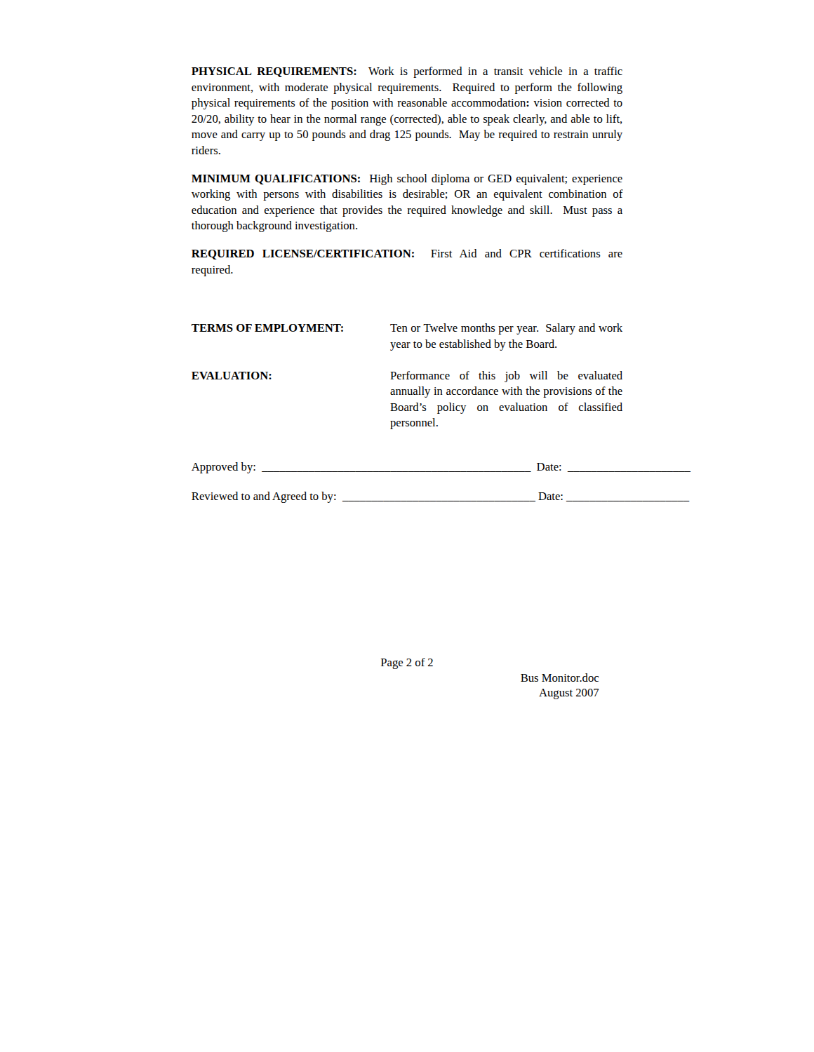PHYSICAL REQUIREMENTS: Work is performed in a transit vehicle in a traffic environment, with moderate physical requirements. Required to perform the following physical requirements of the position with reasonable accommodation: vision corrected to 20/20, ability to hear in the normal range (corrected), able to speak clearly, and able to lift, move and carry up to 50 pounds and drag 125 pounds. May be required to restrain unruly riders.
MINIMUM QUALIFICATIONS: High school diploma or GED equivalent; experience working with persons with disabilities is desirable; OR an equivalent combination of education and experience that provides the required knowledge and skill. Must pass a thorough background investigation.
REQUIRED LICENSE/CERTIFICATION: First Aid and CPR certifications are required.
| TERMS OF EMPLOYMENT: | Ten or Twelve months per year. Salary and work year to be established by the Board. |
| EVALUATION: | Performance of this job will be evaluated annually in accordance with the provisions of the Board’s policy on evaluation of classified personnel. |
Approved by: ______________________________________________ Date: _____________________
Reviewed to and Agreed to by: _________________________________ Date: _____________________
Page 2 of 2
Bus Monitor.doc
August 2007